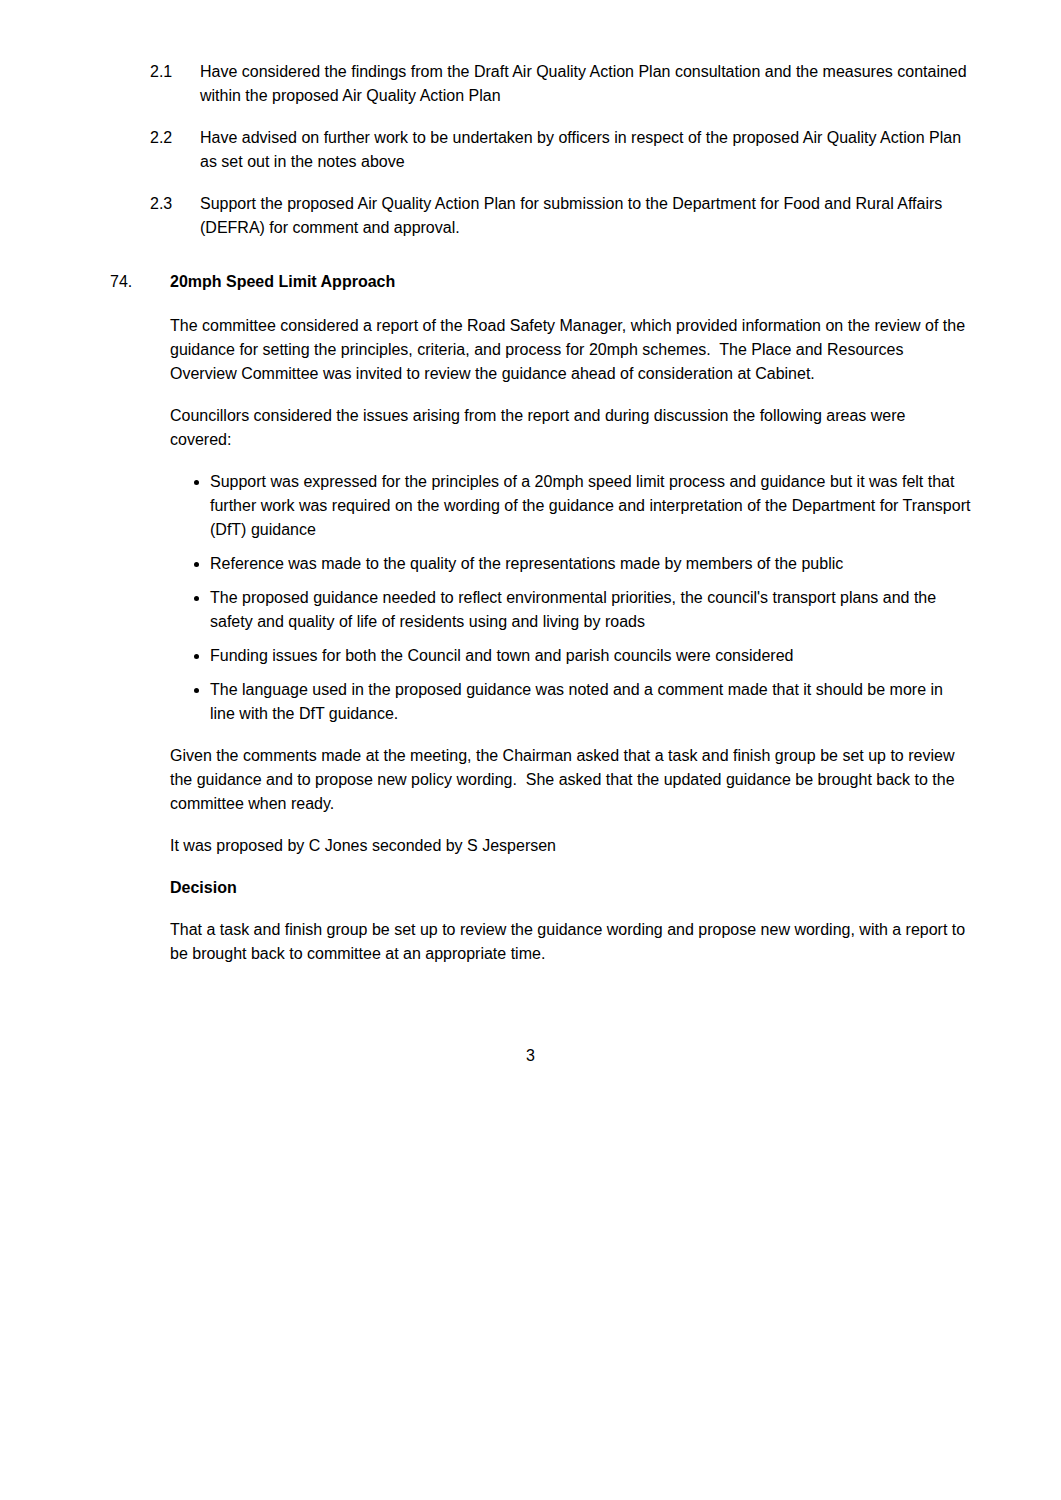2.1
Have considered the findings from the Draft Air Quality Action Plan consultation and the measures contained within the proposed Air Quality Action Plan
2.2
Have advised on further work to be undertaken by officers in respect of the proposed Air Quality Action Plan as set out in the notes above
2.3
Support the proposed Air Quality Action Plan for submission to the Department for Food and Rural Affairs (DEFRA) for comment and approval.
74.
20mph Speed Limit Approach
The committee considered a report of the Road Safety Manager, which provided information on the review of the guidance for setting the principles, criteria, and process for 20mph schemes. The Place and Resources Overview Committee was invited to review the guidance ahead of consideration at Cabinet.
Councillors considered the issues arising from the report and during discussion the following areas were covered:
Support was expressed for the principles of a 20mph speed limit process and guidance but it was felt that further work was required on the wording of the guidance and interpretation of the Department for Transport (DfT) guidance
Reference was made to the quality of the representations made by members of the public
The proposed guidance needed to reflect environmental priorities, the council's transport plans and the safety and quality of life of residents using and living by roads
Funding issues for both the Council and town and parish councils were considered
The language used in the proposed guidance was noted and a comment made that it should be more in line with the DfT guidance.
Given the comments made at the meeting, the Chairman asked that a task and finish group be set up to review the guidance and to propose new policy wording. She asked that the updated guidance be brought back to the committee when ready.
It was proposed by C Jones seconded by S Jespersen
Decision
That a task and finish group be set up to review the guidance wording and propose new wording, with a report to be brought back to committee at an appropriate time.
3